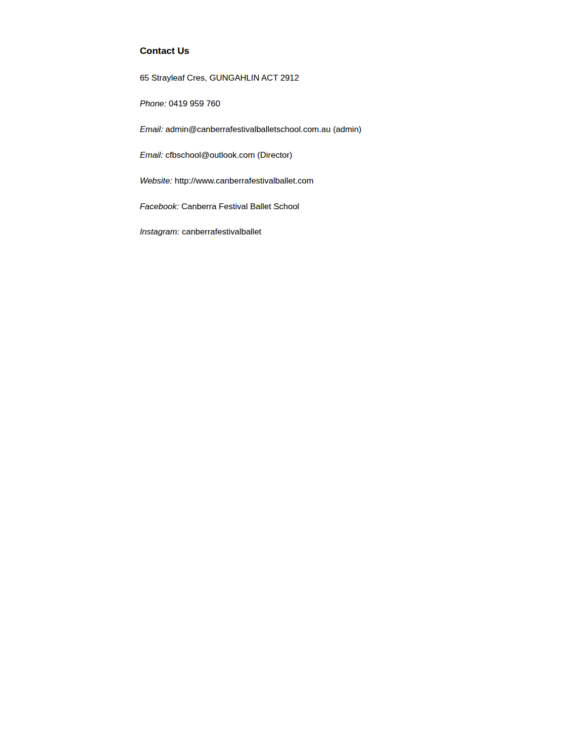Contact Us
65 Strayleaf Cres, GUNGAHLIN ACT 2912
Phone: 0419 959 760
Email: admin@canberrafestivalballetschool.com.au (admin)
Email: cfbschool@outlook.com (Director)
Website: http://www.canberrafestivalballet.com
Facebook: Canberra Festival Ballet School
Instagram: canberrafestivalballet